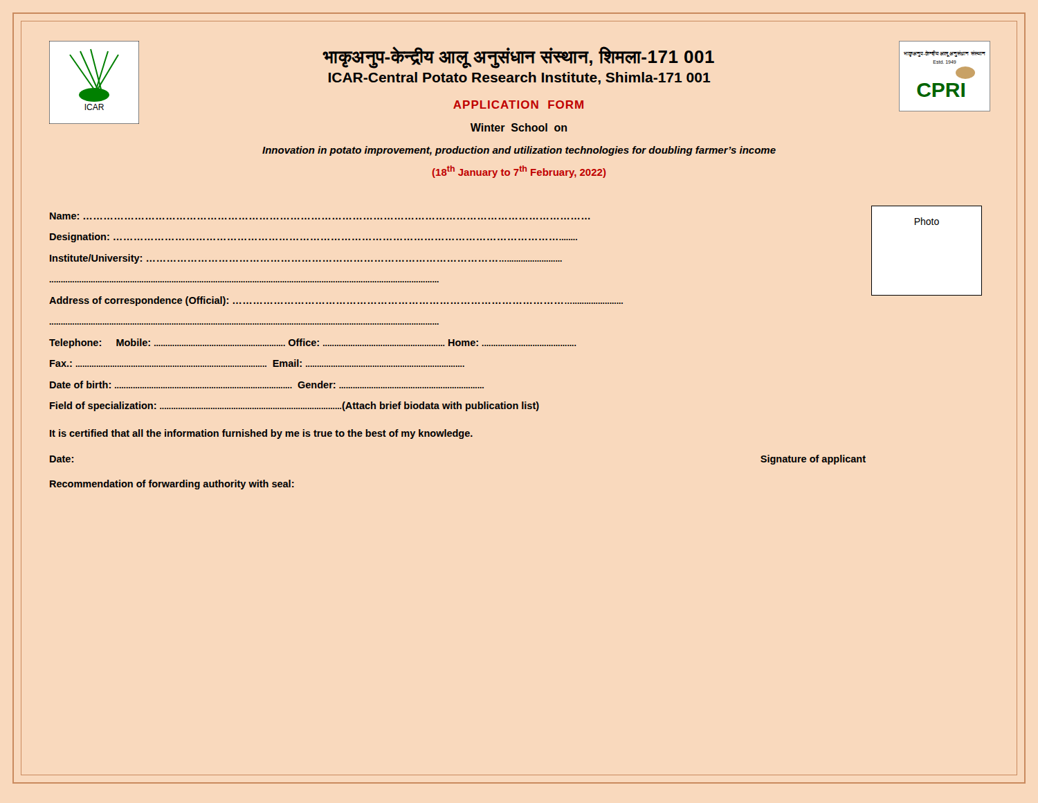भाकृअनुप-केन्द्रीय आलू अनुसंधान संस्थान, शिमला-171 001
ICAR-Central Potato Research Institute, Shimla-171 001
APPLICATION FORM
Winter School on
Innovation in potato improvement, production and utilization technologies for doubling farmer’s income
(18th January to 7th February, 2022)
Photo
Name: …………………………………………………………………………………………………………………………………
Designation: …………………………………………………………………………………………………………………........
Institute/University: ……………………………………………………………………………………………........................
.........................................................................................................................................................................
Address of correspondence (Official): ………………………………………………………………………………………......................
.........................................................................................................................................................................
Telephone: Mobile: ......................................................... Office: ..................................................... Home: .........................................
Fax.: ................................................................................... Email: .....................................................................
Date of birth: ............................................................................. Gender: ...............................................................
Field of specialization: ...............................................................................(Attach brief biodata with publication list)
It is certified that all the information furnished by me is true to the best of my knowledge.
Date:
Signature of applicant
Recommendation of forwarding authority with seal: